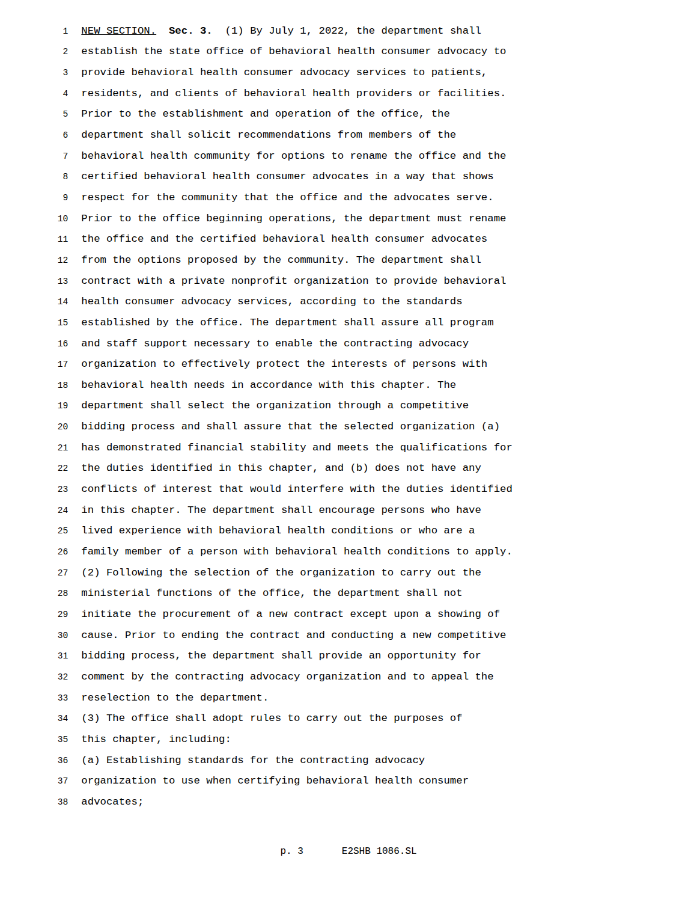1
NEW SECTION. Sec. 3. (1) By July 1, 2022, the department shall
2
establish the state office of behavioral health consumer advocacy to
3
provide behavioral health consumer advocacy services to patients,
4
residents, and clients of behavioral health providers or facilities.
5
Prior to the establishment and operation of the office, the
6
department shall solicit recommendations from members of the
7
behavioral health community for options to rename the office and the
8
certified behavioral health consumer advocates in a way that shows
9
respect for the community that the office and the advocates serve.
10
Prior to the office beginning operations, the department must rename
11
the office and the certified behavioral health consumer advocates
12
from the options proposed by the community. The department shall
13
contract with a private nonprofit organization to provide behavioral
14
health consumer advocacy services, according to the standards
15
established by the office. The department shall assure all program
16
and staff support necessary to enable the contracting advocacy
17
organization to effectively protect the interests of persons with
18
behavioral health needs in accordance with this chapter. The
19
department shall select the organization through a competitive
20
bidding process and shall assure that the selected organization (a)
21
has demonstrated financial stability and meets the qualifications for
22
the duties identified in this chapter, and (b) does not have any
23
conflicts of interest that would interfere with the duties identified
24
in this chapter. The department shall encourage persons who have
25
lived experience with behavioral health conditions or who are a
26
family member of a person with behavioral health conditions to apply.
27
(2) Following the selection of the organization to carry out the
28
ministerial functions of the office, the department shall not
29
initiate the procurement of a new contract except upon a showing of
30
cause. Prior to ending the contract and conducting a new competitive
31
bidding process, the department shall provide an opportunity for
32
comment by the contracting advocacy organization and to appeal the
33
reselection to the department.
34
(3) The office shall adopt rules to carry out the purposes of
35
this chapter, including:
36
(a) Establishing standards for the contracting advocacy
37
organization to use when certifying behavioral health consumer
38
advocates;
p. 3 E2SHB 1086.SL